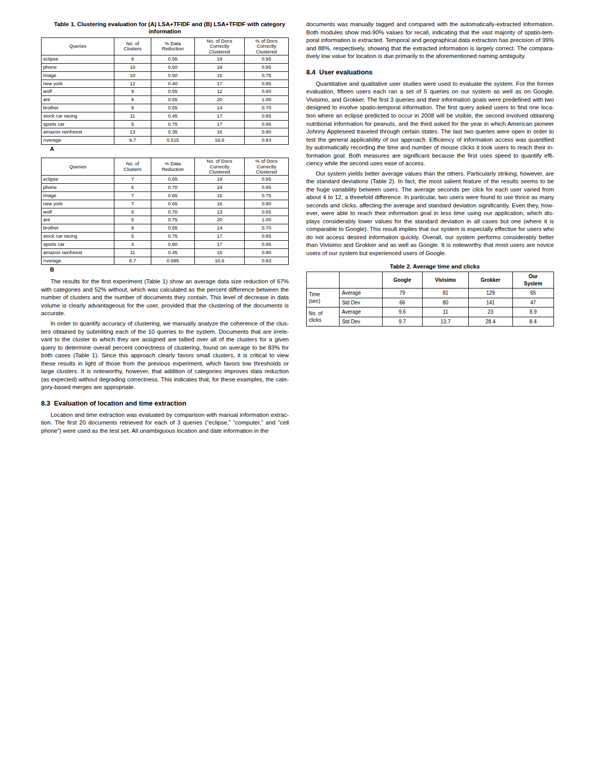Table 1. Clustering evaluation for (A) LSA+TFIDF and (B) LSA+TFIDF with category information
| Queries | No. of Clusters | % Data Reduction | No. of Docs Correctly Clustered | % of Docs Correctly Clustered |
| --- | --- | --- | --- | --- |
| eclipse | 9 | 0.55 | 19 | 0.95 |
| phone | 10 | 0.50 | 19 | 0.95 |
| image | 10 | 0.50 | 15 | 0.75 |
| new york | 12 | 0.40 | 17 | 0.85 |
| wolf | 9 | 0.55 | 12 | 0.60 |
| ant | 9 | 0.55 | 20 | 1.00 |
| brother | 9 | 0.55 | 14 | 0.70 |
| stock car racing | 11 | 0.45 | 17 | 0.85 |
| sports car | 5 | 0.75 | 17 | 0.85 |
| amazon rainforest | 13 | 0.35 | 16 | 0.80 |
| Average | 9.7 | 0.515 | 16.6 | 0.83 |
A
| Queries | No. of Clusters | % Data Reduction | No. of Docs Correctly Clustered | % of Docs Correctly Clustered |
| --- | --- | --- | --- | --- |
| eclipse | 7 | 0.65 | 19 | 0.95 |
| phone | 6 | 0.70 | 19 | 0.95 |
| image | 7 | 0.65 | 15 | 0.75 |
| new york | 7 | 0.65 | 16 | 0.80 |
| wolf | 6 | 0.70 | 13 | 0.65 |
| ant | 5 | 0.75 | 20 | 1.00 |
| brother | 9 | 0.55 | 14 | 0.70 |
| stock car racing | 5 | 0.75 | 17 | 0.85 |
| sports car | 4 | 0.80 | 17 | 0.85 |
| amazon rainforest | 11 | 0.45 | 16 | 0.80 |
| Average | 6.7 | 0.685 | 16.6 | 0.83 |
B
The results for the first experiment (Table 1) show an average data size reduction of 67% with categories and 52% without, which was calculated as the percent difference between the number of clusters and the number of documents they contain. This level of decrease in data volume is clearly advantageous for the user, provided that the clustering of the documents is accurate.
In order to quantify accuracy of clustering, we manually analyze the coherence of the clusters obtained by submitting each of the 10 queries to the system. Documents that are irrelevant to the cluster to which they are assigned are tallied over all of the clusters for a given query to determine overall percent correctness of clustering, found on average to be 83% for both cases (Table 1). Since this approach clearly favors small clusters, it is critical to view these results in light of those from the previous experiment, which favors low thresholds or large clusters. It is noteworthy, however, that addition of categories improves data reduction (as expected) without degrading correctness. This indicates that, for these examples, the category-based merges are appropriate.
8.3 Evaluation of location and time extraction
Location and time extraction was evaluated by comparison with manual information extraction. The first 20 documents retrieved for each of 3 queries (“eclipse,” “computer,” and “cell phone”) were used as the test set. All unambiguous location and date information in the
documents was manually tagged and compared with the automatically-extracted information. Both modules show mid-90% values for recall, indicating that the vast majority of spatio-temporal information is extracted. Temporal and geographical data extraction has precision of 99% and 88%, respectively, showing that the extracted information is largely correct. The comparatively low value for location is due primarily to the aforementioned naming ambiguity.
8.4 User evaluations
Quantitative and qualitative user studies were used to evaluate the system. For the former evaluation, fifteen users each ran a set of 5 queries on our system as well as on Google, Vivisimo, and Grokker. The first 3 queries and their information goals were predefined with two designed to involve spatio-temporal information. The first query asked users to find one location where an eclipse predicted to occur in 2008 will be visible, the second involved obtaining nutritional information for peanuts, and the third asked for the year in which American pioneer Johnny Appleseed traveled through certain states. The last two queries were open in order to test the general applicability of our approach. Efficiency of information access was quantified by automatically recording the time and number of mouse clicks it took users to reach their information goal. Both measures are significant because the first uses speed to quantify efficiency while the second uses ease of access.
Our system yields better average values than the others. Particularly striking, however, are the standard deviations (Table 2). In fact, the most salient feature of the results seems to be the huge variability between users. The average seconds per click for each user varied from about 4 to 12, a threefold difference. In particular, two users were found to use thrice as many seconds and clicks, affecting the average and standard deviation significantly. Even they, however, were able to reach their information goal in less time using our application, which displays considerably lower values for the standard deviation in all cases but one (where it is comparable to Google). This result implies that our system is especially effective for users who do not access desired information quickly. Overall, our system performs considerably better than Vivisimo and Grokker and as well as Google. It is noteworthy that most users are novice users of our system but experienced users of Google.
Table 2. Average time and clicks
| | | Google | Vivisimo | Grokker | Our System |
| --- | --- | --- | --- | --- | --- |
| Time (sec) | Average | 79 | 81 | 129 | 65 |
| Std Dev | 66 | 80 | 141 | 47 |
| No. of clicks | Average | 9.6 | 11 | 23 | 8.9 |
| Std Dev | 9.7 | 13.7 | 28.4 | 8.4 |